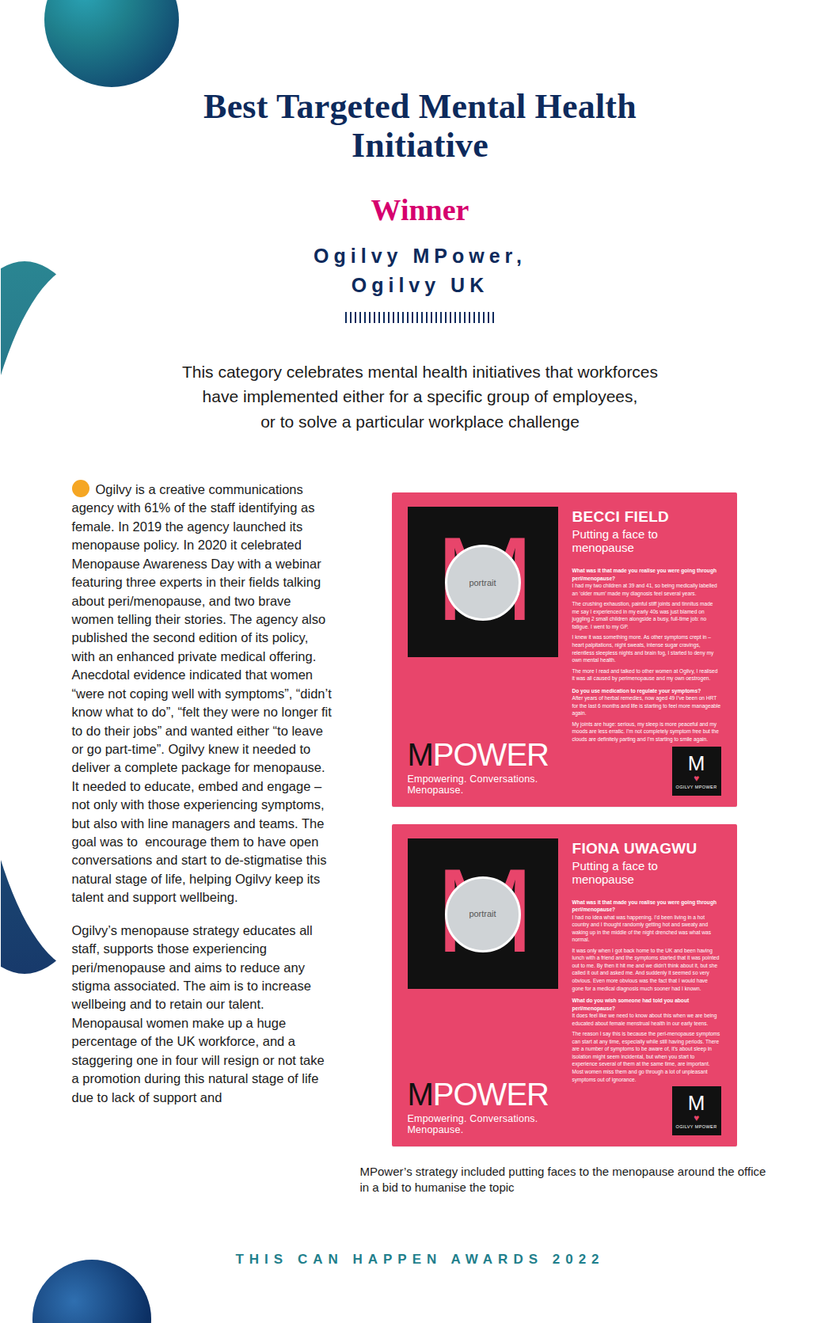Best Targeted Mental Health
Initiative
Winner
Ogilvy MPower,
Ogilvy UK
This category celebrates mental health initiatives that workforces
have implemented either for a specific group of employees,
or to solve a particular workplace challenge
Ogilvy is a creative communications agency with 61% of the staff identifying as female. In 2019 the agency launched its menopause policy. In 2020 it celebrated Menopause Awareness Day with a webinar featuring three experts in their fields talking about peri/menopause, and two brave women telling their stories. The agency also published the second edition of its policy, with an enhanced private medical offering. Anecdotal evidence indicated that women “were not coping well with symptoms”, “didn’t know what to do”, “felt they were no longer fit to do their jobs” and wanted either “to leave or go part-time”. Ogilvy knew it needed to deliver a complete package for menopause. It needed to educate, embed and engage – not only with those experiencing symptoms, but also with line managers and teams. The goal was to encourage them to have open conversations and start to de-stigmatise this natural stage of life, helping Ogilvy keep its talent and support wellbeing.
Ogilvy’s menopause strategy educates all staff, supports those experiencing peri/menopause and aims to reduce any stigma associated. The aim is to increase wellbeing and to retain our talent. Menopausal women make up a huge percentage of the UK workforce, and a staggering one in four will resign or not take a promotion during this natural stage of life due to lack of support and
M portrait
MPOWER
Empowering. Conversations. Menopause.
BECCI FIELD
Putting a face to menopause
What was it that made you realise you were going through peri/menopause?
I had my two children at 39 and 41, so being medically labelled an ‘older mum’ made my diagnosis feel several years.
The crushing exhaustion, painful stiff joints and tinnitus made me say I experienced in my early 40s was just blamed on juggling 2 small children alongside a busy, full-time job: no fatigue. I went to my GP.
I knew it was something more. As other symptoms crept in – heart palpitations, night sweats, intense sugar cravings, relentless sleepless nights and brain fog, I started to deny my own mental health.
The more I read and talked to other women at Ogilvy, I realised it was all caused by perimenopause and my own oestrogen.
Do you use medication to regulate your symptoms?
After years of herbal remedies, now aged 49 I’ve been on HRT for the last 6 months and life is starting to feel more manageable again.
My joints are huge: serious, my sleep is more peaceful and my moods are less erratic. I’m not completely symptom free but the clouds are definitely parting and I’m starting to smile again.
M ♥ OGILVY MPOWER
M portrait
MPOWER
Empowering. Conversations. Menopause.
FIONA UWAGWU
Putting a face to menopause
What was it that made you realise you were going through peri/menopause?
I had no idea what was happening. I’d been living in a hot country and I thought randomly getting hot and sweaty and waking up in the middle of the night drenched was what was normal.
It was only when I got back home to the UK and been having lunch with a friend and the symptoms started that it was pointed out to me. By then it hit me and we didn’t think about it, but she called it out and asked me. And suddenly it seemed so very obvious. Even more obvious was the fact that I would have gone for a medical diagnosis much sooner had I known.
What do you wish someone had told you about peri/menopause?
It does feel like we need to know about this when we are being educated about female menstrual health in our early teens.
The reason I say this is because the peri-menopause symptoms can start at any time, especially while still having periods. There are a number of symptoms to be aware of, it’s about sleep in isolation might seem incidental, but when you start to experience several of them at the same time, are important. Most women miss them and go through a lot of unpleasant symptoms out of ignorance.
M ♥ OGILVY MPOWER
MPower’s strategy included putting faces to the menopause around the office in a bid to humanise the topic
THIS CAN HAPPEN AWARDS 2022